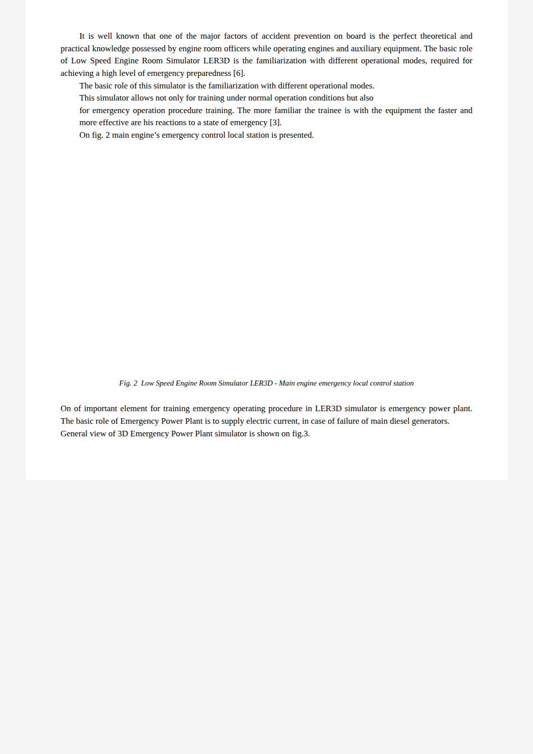It is well known that one of the major factors of accident prevention on board is the perfect theoretical and practical knowledge possessed by engine room officers while operating engines and auxiliary equipment. The basic role of Low Speed Engine Room Simulator LER3D is the familiarization with different operational modes, required for achieving a high level of emergency preparedness [6].
The basic role of this simulator is the familiarization with different operational modes.
This simulator allows not only for training under normal operation conditions but also
for emergency operation procedure training. The more familiar the trainee is with the equipment the faster and more effective are his reactions to a state of emergency [3].
On fig. 2 main engine’s emergency control local station is presented.
Fig. 2 Low Speed Engine Room Simulator LER3D - Main engine emergency local control station
On of important element for training emergency operating procedure in LER3D simulator is emergency power plant. The basic role of Emergency Power Plant is to supply electric current, in case of failure of main diesel generators.
General view of 3D Emergency Power Plant simulator is shown on fig.3.